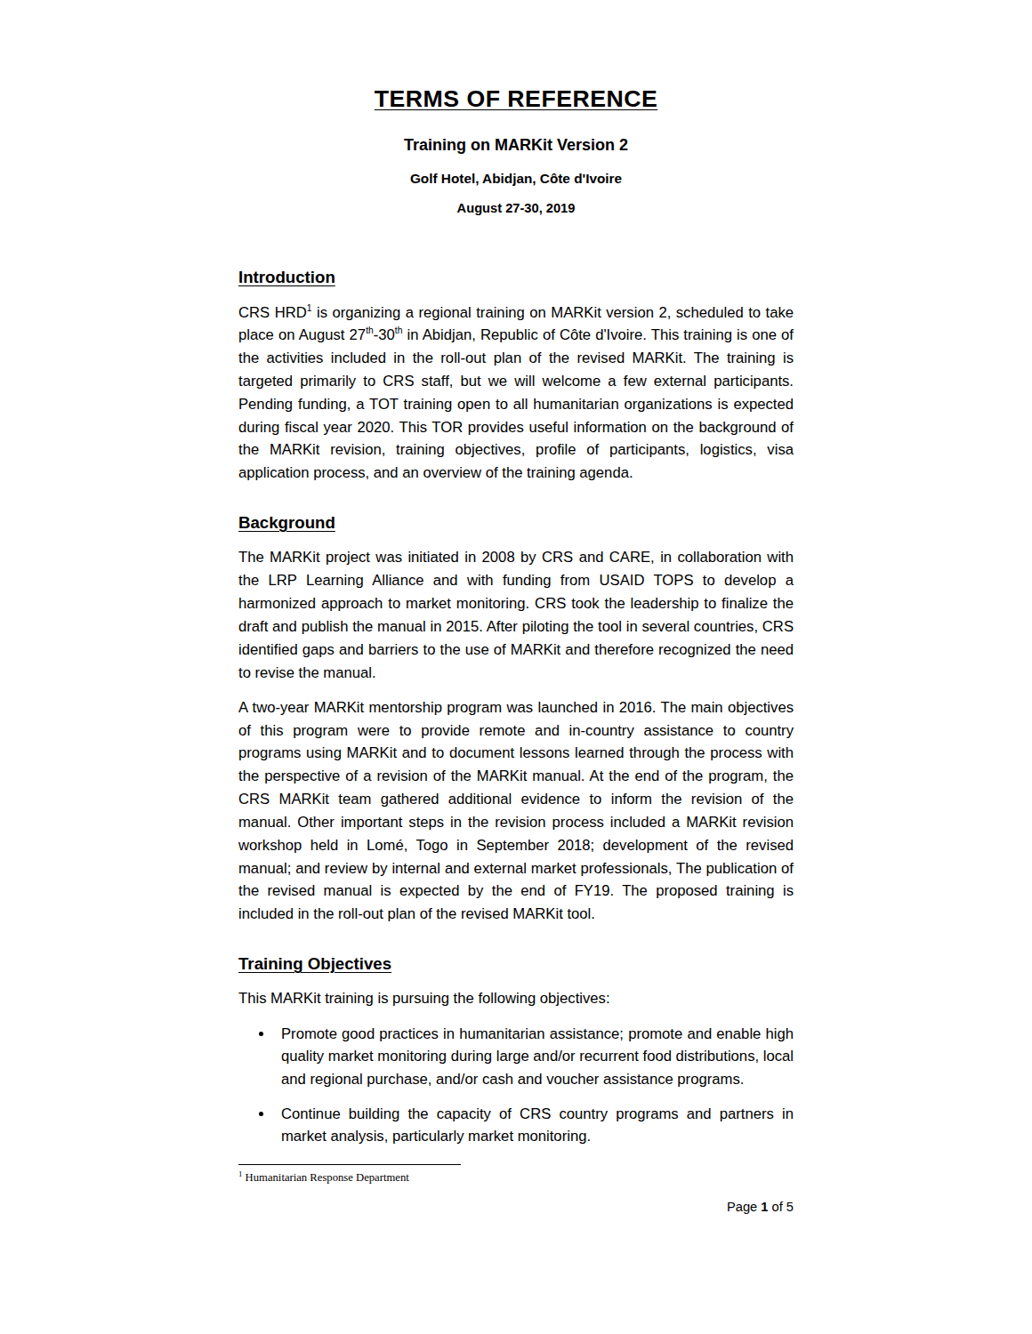TERMS OF REFERENCE
Training on MARKit Version 2
Golf Hotel, Abidjan, Côte d'Ivoire
August 27-30, 2019
Introduction
CRS HRD1 is organizing a regional training on MARKit version 2, scheduled to take place on August 27th-30th in Abidjan, Republic of Côte d'Ivoire. This training is one of the activities included in the roll-out plan of the revised MARKit. The training is targeted primarily to CRS staff, but we will welcome a few external participants. Pending funding, a TOT training open to all humanitarian organizations is expected during fiscal year 2020. This TOR provides useful information on the background of the MARKit revision, training objectives, profile of participants, logistics, visa application process, and an overview of the training agenda.
Background
The MARKit project was initiated in 2008 by CRS and CARE, in collaboration with the LRP Learning Alliance and with funding from USAID TOPS to develop a harmonized approach to market monitoring. CRS took the leadership to finalize the draft and publish the manual in 2015. After piloting the tool in several countries, CRS identified gaps and barriers to the use of MARKit and therefore recognized the need to revise the manual.
A two-year MARKit mentorship program was launched in 2016. The main objectives of this program were to provide remote and in-country assistance to country programs using MARKit and to document lessons learned through the process with the perspective of a revision of the MARKit manual. At the end of the program, the CRS MARKit team gathered additional evidence to inform the revision of the manual. Other important steps in the revision process included a MARKit revision workshop held in Lomé, Togo in September 2018; development of the revised manual; and review by internal and external market professionals, The publication of the revised manual is expected by the end of FY19. The proposed training is included in the roll-out plan of the revised MARKit tool.
Training Objectives
This MARKit training is pursuing the following objectives:
Promote good practices in humanitarian assistance; promote and enable high quality market monitoring during large and/or recurrent food distributions, local and regional purchase, and/or cash and voucher assistance programs.
Continue building the capacity of CRS country programs and partners in market analysis, particularly market monitoring.
1 Humanitarian Response Department
Page 1 of 5